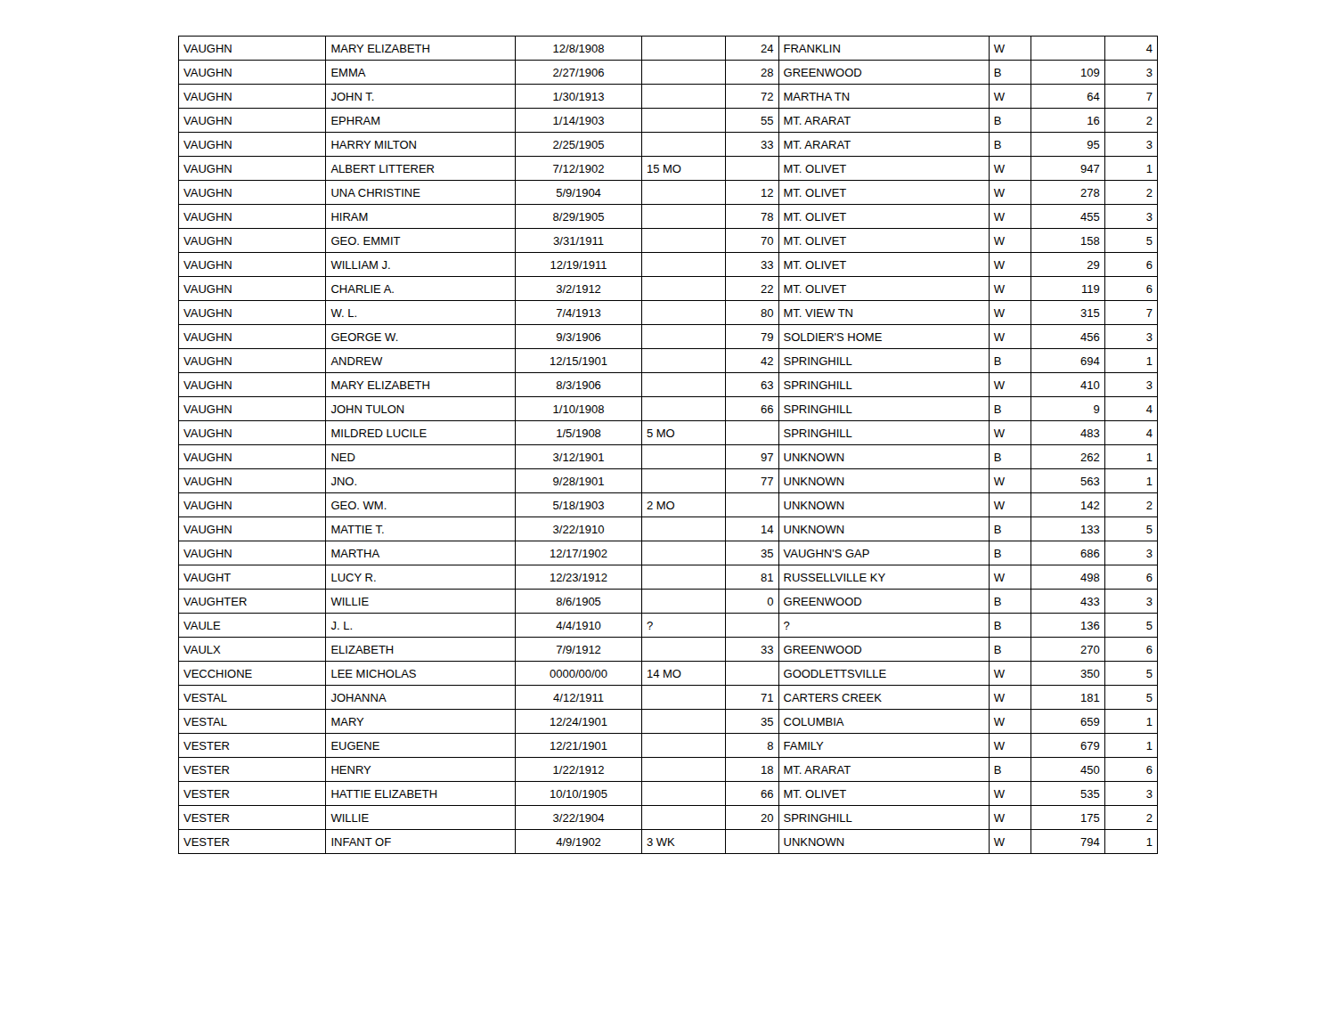| VAUGHN | MARY ELIZABETH | 12/8/1908 | | 24 | FRANKLIN | W | | 4 |
| VAUGHN | EMMA | 2/27/1906 | | 28 | GREENWOOD | B | 109 | 3 |
| VAUGHN | JOHN T. | 1/30/1913 | | 72 | MARTHA TN | W | 64 | 7 |
| VAUGHN | EPHRAM | 1/14/1903 | | 55 | MT. ARARAT | B | 16 | 2 |
| VAUGHN | HARRY MILTON | 2/25/1905 | | 33 | MT. ARARAT | B | 95 | 3 |
| VAUGHN | ALBERT LITTERER | 7/12/1902 | 15 MO | | MT. OLIVET | W | 947 | 1 |
| VAUGHN | UNA CHRISTINE | 5/9/1904 | | 12 | MT. OLIVET | W | 278 | 2 |
| VAUGHN | HIRAM | 8/29/1905 | | 78 | MT. OLIVET | W | 455 | 3 |
| VAUGHN | GEO. EMMIT | 3/31/1911 | | 70 | MT. OLIVET | W | 158 | 5 |
| VAUGHN | WILLIAM J. | 12/19/1911 | | 33 | MT. OLIVET | W | 29 | 6 |
| VAUGHN | CHARLIE A. | 3/2/1912 | | 22 | MT. OLIVET | W | 119 | 6 |
| VAUGHN | W. L. | 7/4/1913 | | 80 | MT. VIEW TN | W | 315 | 7 |
| VAUGHN | GEORGE W. | 9/3/1906 | | 79 | SOLDIER'S HOME | W | 456 | 3 |
| VAUGHN | ANDREW | 12/15/1901 | | 42 | SPRINGHILL | B | 694 | 1 |
| VAUGHN | MARY ELIZABETH | 8/3/1906 | | 63 | SPRINGHILL | W | 410 | 3 |
| VAUGHN | JOHN TULON | 1/10/1908 | | 66 | SPRINGHILL | B | 9 | 4 |
| VAUGHN | MILDRED LUCILE | 1/5/1908 | 5 MO | | SPRINGHILL | W | 483 | 4 |
| VAUGHN | NED | 3/12/1901 | | 97 | UNKNOWN | B | 262 | 1 |
| VAUGHN | JNO. | 9/28/1901 | | 77 | UNKNOWN | W | 563 | 1 |
| VAUGHN | GEO. WM. | 5/18/1903 | 2 MO | | UNKNOWN | W | 142 | 2 |
| VAUGHN | MATTIE T. | 3/22/1910 | | 14 | UNKNOWN | B | 133 | 5 |
| VAUGHN | MARTHA | 12/17/1902 | | 35 | VAUGHN'S GAP | B | 686 | 3 |
| VAUGHT | LUCY R. | 12/23/1912 | | 81 | RUSSELLVILLE KY | W | 498 | 6 |
| VAUGHTER | WILLIE | 8/6/1905 | | 0 | GREENWOOD | B | 433 | 3 |
| VAULE | J. L. | 4/4/1910 | ? | | ? | B | 136 | 5 |
| VAULX | ELIZABETH | 7/9/1912 | | 33 | GREENWOOD | B | 270 | 6 |
| VECCHIONE | LEE MICHOLAS | 0000/00/00 | 14 MO | | GOODLETTSVILLE | W | 350 | 5 |
| VESTAL | JOHANNA | 4/12/1911 | | 71 | CARTERS CREEK | W | 181 | 5 |
| VESTAL | MARY | 12/24/1901 | | 35 | COLUMBIA | W | 659 | 1 |
| VESTER | EUGENE | 12/21/1901 | | 8 | FAMILY | W | 679 | 1 |
| VESTER | HENRY | 1/22/1912 | | 18 | MT. ARARAT | B | 450 | 6 |
| VESTER | HATTIE ELIZABETH | 10/10/1905 | | 66 | MT. OLIVET | W | 535 | 3 |
| VESTER | WILLIE | 3/22/1904 | | 20 | SPRINGHILL | W | 175 | 2 |
| VESTER | INFANT OF | 4/9/1902 | 3 WK | | UNKNOWN | W | 794 | 1 |